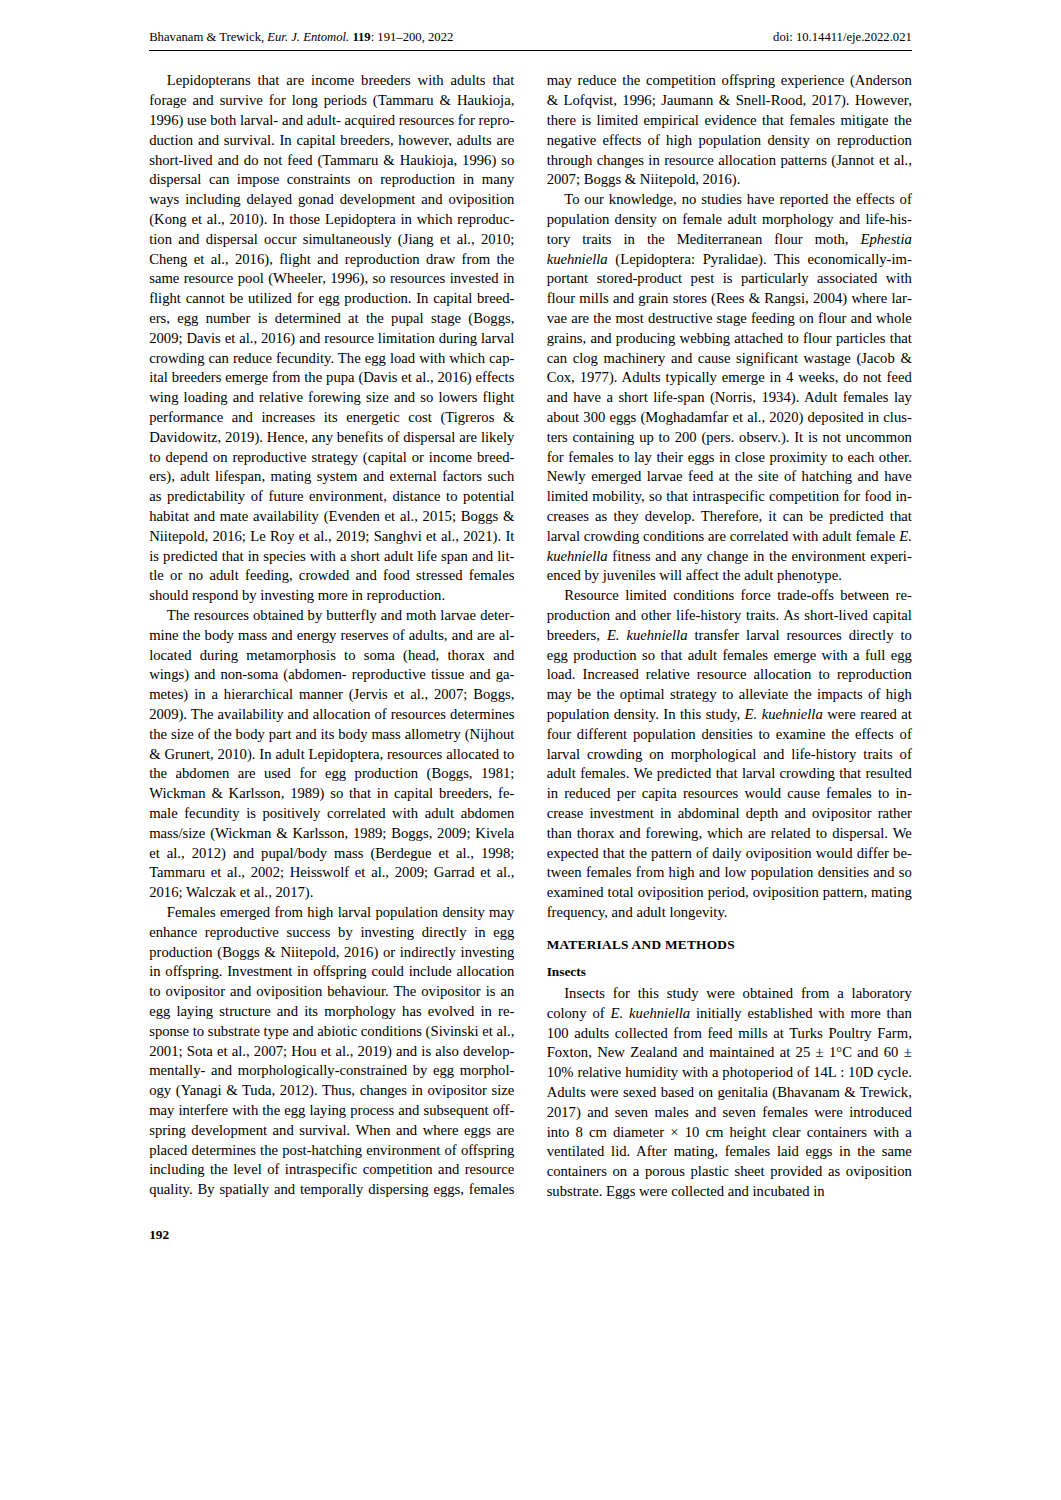Bhavanam & Trewick, Eur. J. Entomol. 119: 191–200, 2022 doi: 10.14411/eje.2022.021
Lepidopterans that are income breeders with adults that forage and survive for long periods (Tammaru & Haukioja, 1996) use both larval- and adult- acquired resources for reproduction and survival. In capital breeders, however, adults are short-lived and do not feed (Tammaru & Haukioja, 1996) so dispersal can impose constraints on reproduction in many ways including delayed gonad development and oviposition (Kong et al., 2010). In those Lepidoptera in which reproduction and dispersal occur simultaneously (Jiang et al., 2010; Cheng et al., 2016), flight and reproduction draw from the same resource pool (Wheeler, 1996), so resources invested in flight cannot be utilized for egg production. In capital breeders, egg number is determined at the pupal stage (Boggs, 2009; Davis et al., 2016) and resource limitation during larval crowding can reduce fecundity. The egg load with which capital breeders emerge from the pupa (Davis et al., 2016) effects wing loading and relative forewing size and so lowers flight performance and increases its energetic cost (Tigreros & Davidowitz, 2019). Hence, any benefits of dispersal are likely to depend on reproductive strategy (capital or income breeders), adult lifespan, mating system and external factors such as predictability of future environment, distance to potential habitat and mate availability (Evenden et al., 2015; Boggs & Niitepold, 2016; Le Roy et al., 2019; Sanghvi et al., 2021). It is predicted that in species with a short adult life span and little or no adult feeding, crowded and food stressed females should respond by investing more in reproduction.
The resources obtained by butterfly and moth larvae determine the body mass and energy reserves of adults, and are allocated during metamorphosis to soma (head, thorax and wings) and non-soma (abdomen- reproductive tissue and gametes) in a hierarchical manner (Jervis et al., 2007; Boggs, 2009). The availability and allocation of resources determines the size of the body part and its body mass allometry (Nijhout & Grunert, 2010). In adult Lepidoptera, resources allocated to the abdomen are used for egg production (Boggs, 1981; Wickman & Karlsson, 1989) so that in capital breeders, female fecundity is positively correlated with adult abdomen mass/size (Wickman & Karlsson, 1989; Boggs, 2009; Kivela et al., 2012) and pupal/body mass (Berdegue et al., 1998; Tammaru et al., 2002; Heisswolf et al., 2009; Garrad et al., 2016; Walczak et al., 2017).
Females emerged from high larval population density may enhance reproductive success by investing directly in egg production (Boggs & Niitepold, 2016) or indirectly investing in offspring. Investment in offspring could include allocation to ovipositor and oviposition behaviour. The ovipositor is an egg laying structure and its morphology has evolved in response to substrate type and abiotic conditions (Sivinski et al., 2001; Sota et al., 2007; Hou et al., 2019) and is also developmentally- and morphologically-constrained by egg morphology (Yanagi & Tuda, 2012). Thus, changes in ovipositor size may interfere with the egg laying process and subsequent offspring development and survival. When and where eggs are placed determines the post-hatching environment of offspring including the level of intraspecific competition and resource quality. By spatially and temporally dispersing eggs, females may reduce the competition offspring experience (Anderson & Lofqvist, 1996; Jaumann & Snell-Rood, 2017). However, there is limited empirical evidence that females mitigate the negative effects of high population density on reproduction through changes in resource allocation patterns (Jannot et al., 2007; Boggs & Niitepold, 2016).
To our knowledge, no studies have reported the effects of population density on female adult morphology and life-history traits in the Mediterranean flour moth, Ephestia kuehniella (Lepidoptera: Pyralidae). This economically-important stored-product pest is particularly associated with flour mills and grain stores (Rees & Rangsi, 2004) where larvae are the most destructive stage feeding on flour and whole grains, and producing webbing attached to flour particles that can clog machinery and cause significant wastage (Jacob & Cox, 1977). Adults typically emerge in 4 weeks, do not feed and have a short life-span (Norris, 1934). Adult females lay about 300 eggs (Moghadamfar et al., 2020) deposited in clusters containing up to 200 (pers. observ.). It is not uncommon for females to lay their eggs in close proximity to each other. Newly emerged larvae feed at the site of hatching and have limited mobility, so that intraspecific competition for food increases as they develop. Therefore, it can be predicted that larval crowding conditions are correlated with adult female E. kuehniella fitness and any change in the environment experienced by juveniles will affect the adult phenotype.
Resource limited conditions force trade-offs between reproduction and other life-history traits. As short-lived capital breeders, E. kuehniella transfer larval resources directly to egg production so that adult females emerge with a full egg load. Increased relative resource allocation to reproduction may be the optimal strategy to alleviate the impacts of high population density. In this study, E. kuehniella were reared at four different population densities to examine the effects of larval crowding on morphological and life-history traits of adult females. We predicted that larval crowding that resulted in reduced per capita resources would cause females to increase investment in abdominal depth and ovipositor rather than thorax and forewing, which are related to dispersal. We expected that the pattern of daily oviposition would differ between females from high and low population densities and so examined total oviposition period, oviposition pattern, mating frequency, and adult longevity.
Materials and Methods
Insects
Insects for this study were obtained from a laboratory colony of E. kuehniella initially established with more than 100 adults collected from feed mills at Turks Poultry Farm, Foxton, New Zealand and maintained at 25 ± 1°C and 60 ± 10% relative humidity with a photoperiod of 14L : 10D cycle. Adults were sexed based on genitalia (Bhavanam & Trewick, 2017) and seven males and seven females were introduced into 8 cm diameter × 10 cm height clear containers with a ventilated lid. After mating, females laid eggs in the same containers on a porous plastic sheet provided as oviposition substrate. Eggs were collected and incubated in
192